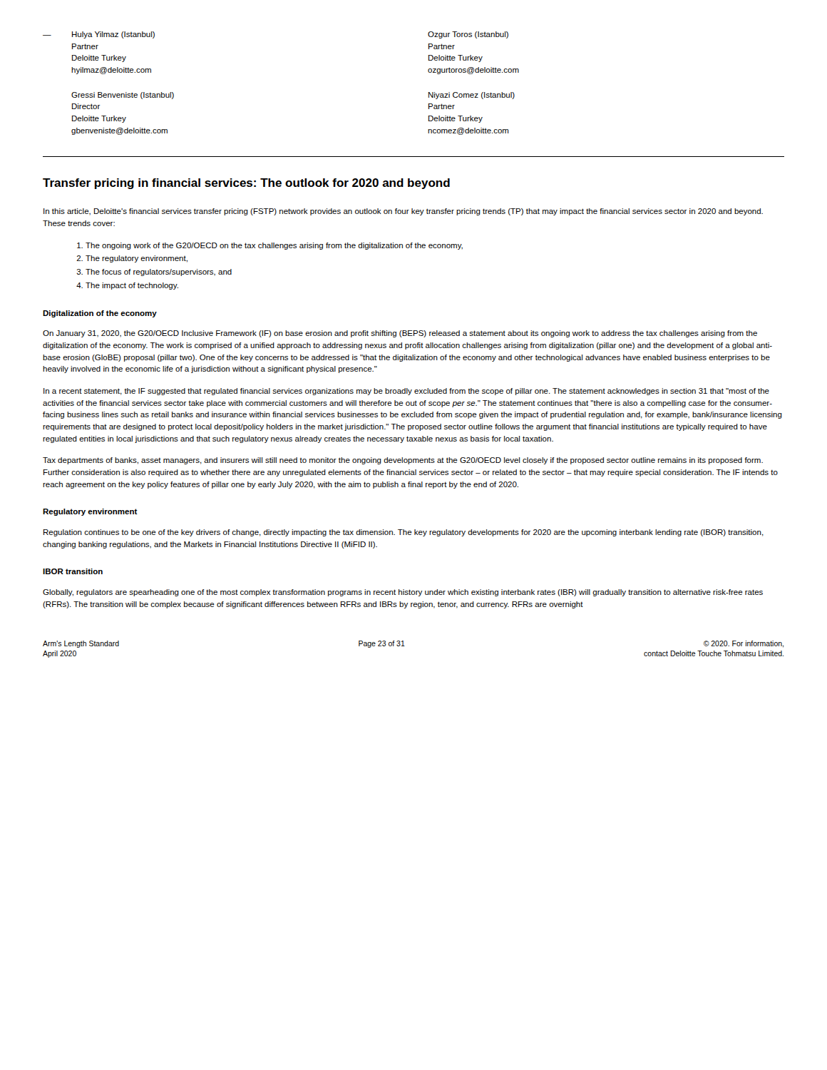—
Hulya Yilmaz (Istanbul)
Partner
Deloitte Turkey
hyilmaz@deloitte.com
Gressi Benveniste (Istanbul)
Director
Deloitte Turkey
gbenveniste@deloitte.com
Ozgur Toros (Istanbul)
Partner
Deloitte Turkey
ozgurtoros@deloitte.com
Niyazi Comez (Istanbul)
Partner
Deloitte Turkey
ncomez@deloitte.com
Transfer pricing in financial services: The outlook for 2020 and beyond
In this article, Deloitte's financial services transfer pricing (FSTP) network provides an outlook on four key transfer pricing trends (TP) that may impact the financial services sector in 2020 and beyond. These trends cover:
The ongoing work of the G20/OECD on the tax challenges arising from the digitalization of the economy,
The regulatory environment,
The focus of regulators/supervisors, and
The impact of technology.
Digitalization of the economy
On January 31, 2020, the G20/OECD Inclusive Framework (IF) on base erosion and profit shifting (BEPS) released a statement about its ongoing work to address the tax challenges arising from the digitalization of the economy. The work is comprised of a unified approach to addressing nexus and profit allocation challenges arising from digitalization (pillar one) and the development of a global anti-base erosion (GloBE) proposal (pillar two). One of the key concerns to be addressed is "that the digitalization of the economy and other technological advances have enabled business enterprises to be heavily involved in the economic life of a jurisdiction without a significant physical presence."
In a recent statement, the IF suggested that regulated financial services organizations may be broadly excluded from the scope of pillar one. The statement acknowledges in section 31 that "most of the activities of the financial services sector take place with commercial customers and will therefore be out of scope per se." The statement continues that "there is also a compelling case for the consumer-facing business lines such as retail banks and insurance within financial services businesses to be excluded from scope given the impact of prudential regulation and, for example, bank/insurance licensing requirements that are designed to protect local deposit/policy holders in the market jurisdiction." The proposed sector outline follows the argument that financial institutions are typically required to have regulated entities in local jurisdictions and that such regulatory nexus already creates the necessary taxable nexus as basis for local taxation.
Tax departments of banks, asset managers, and insurers will still need to monitor the ongoing developments at the G20/OECD level closely if the proposed sector outline remains in its proposed form. Further consideration is also required as to whether there are any unregulated elements of the financial services sector – or related to the sector – that may require special consideration. The IF intends to reach agreement on the key policy features of pillar one by early July 2020, with the aim to publish a final report by the end of 2020.
Regulatory environment
Regulation continues to be one of the key drivers of change, directly impacting the tax dimension. The key regulatory developments for 2020 are the upcoming interbank lending rate (IBOR) transition, changing banking regulations, and the Markets in Financial Institutions Directive II (MiFID II).
IBOR transition
Globally, regulators are spearheading one of the most complex transformation programs in recent history under which existing interbank rates (IBR) will gradually transition to alternative risk-free rates (RFRs). The transition will be complex because of significant differences between RFRs and IBRs by region, tenor, and currency. RFRs are overnight
Arm's Length Standard
April 2020
Page 23 of 31
© 2020. For information,
contact Deloitte Touche Tohmatsu Limited.